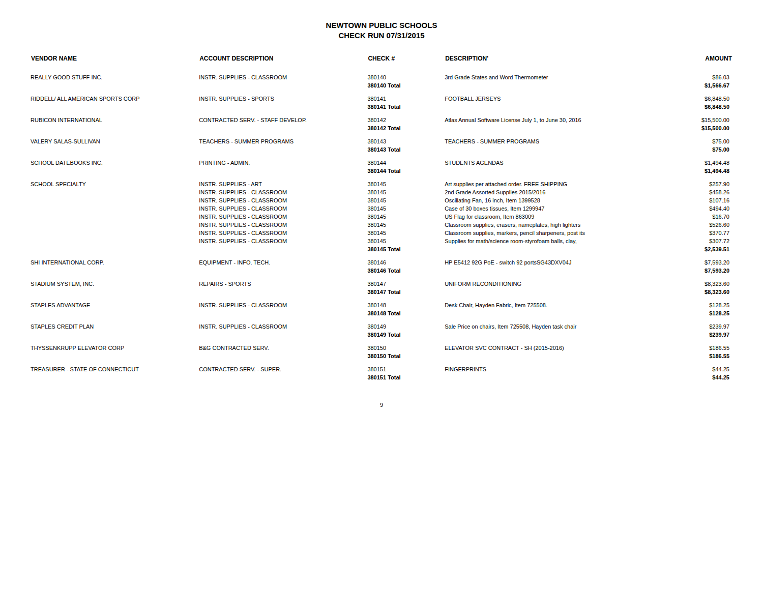NEWTOWN PUBLIC SCHOOLS
CHECK RUN 07/31/2015
| VENDOR NAME | ACCOUNT DESCRIPTION | CHECK # | DESCRIPTION' | AMOUNT |
| --- | --- | --- | --- | --- |
| REALLY GOOD STUFF INC. | INSTR. SUPPLIES - CLASSROOM | 380140 | 3rd Grade States and Word Thermometer | $86.03 |
| | | 380140 Total | | $1,566.67 |
| RIDDELL/ ALL AMERICAN SPORTS CORP | INSTR. SUPPLIES - SPORTS | 380141 | FOOTBALL JERSEYS | $6,848.50 |
| | | 380141 Total | | $6,848.50 |
| RUBICON INTERNATIONAL | CONTRACTED SERV. - STAFF DEVELOP. | 380142 | Atlas Annual Software License July 1, to June 30, 2016 | $15,500.00 |
| | | 380142 Total | | $15,500.00 |
| VALERY SALAS-SULLIVAN | TEACHERS - SUMMER PROGRAMS | 380143 | TEACHERS - SUMMER PROGRAMS | $75.00 |
| | | 380143 Total | | $75.00 |
| SCHOOL DATEBOOKS INC. | PRINTING - ADMIN. | 380144 | STUDENTS AGENDAS | $1,494.48 |
| | | 380144 Total | | $1,494.48 |
| SCHOOL SPECIALTY | INSTR. SUPPLIES - ART | 380145 | Art supplies per attached order. FREE SHIPPING | $257.90 |
| | INSTR. SUPPLIES - CLASSROOM | 380145 | 2nd Grade Assorted Supplies 2015/2016 | $458.26 |
| | INSTR. SUPPLIES - CLASSROOM | 380145 | Oscillating Fan, 16 inch, Item 1399528 | $107.16 |
| | INSTR. SUPPLIES - CLASSROOM | 380145 | Case of 30 boxes tissues, Item 1299947 | $494.40 |
| | INSTR. SUPPLIES - CLASSROOM | 380145 | US Flag for classroom, Item 863009 | $16.70 |
| | INSTR. SUPPLIES - CLASSROOM | 380145 | Classroom supplies, erasers, nameplates, high lighters | $526.60 |
| | INSTR. SUPPLIES - CLASSROOM | 380145 | Classroom supplies, markers, pencil sharpeners, post its | $370.77 |
| | INSTR. SUPPLIES - CLASSROOM | 380145 | Supplies for math/science room-styrofoam balls, clay, | $307.72 |
| | | 380145 Total | | $2,539.51 |
| SHI INTERNATIONAL CORP. | EQUIPMENT - INFO. TECH. | 380146 | HP E5412 92G PoE - switch 92 portsSG43DXV04J | $7,593.20 |
| | | 380146 Total | | $7,593.20 |
| STADIUM SYSTEM, INC. | REPAIRS - SPORTS | 380147 | UNIFORM RECONDITIONING | $8,323.60 |
| | | 380147 Total | | $8,323.60 |
| STAPLES ADVANTAGE | INSTR. SUPPLIES - CLASSROOM | 380148 | Desk Chair, Hayden Fabric, Item 725508. | $128.25 |
| | | 380148 Total | | $128.25 |
| STAPLES CREDIT PLAN | INSTR. SUPPLIES - CLASSROOM | 380149 | Sale Price on chairs, Item 725508, Hayden task chair | $239.97 |
| | | 380149 Total | | $239.97 |
| THYSSENKRUPP ELEVATOR CORP | B&G CONTRACTED SERV. | 380150 | ELEVATOR SVC CONTRACT - SH (2015-2016) | $186.55 |
| | | 380150 Total | | $186.55 |
| TREASURER - STATE OF CONNECTICUT | CONTRACTED SERV. - SUPER. | 380151 | FINGERPRINTS | $44.25 |
| | | 380151 Total | | $44.25 |
9